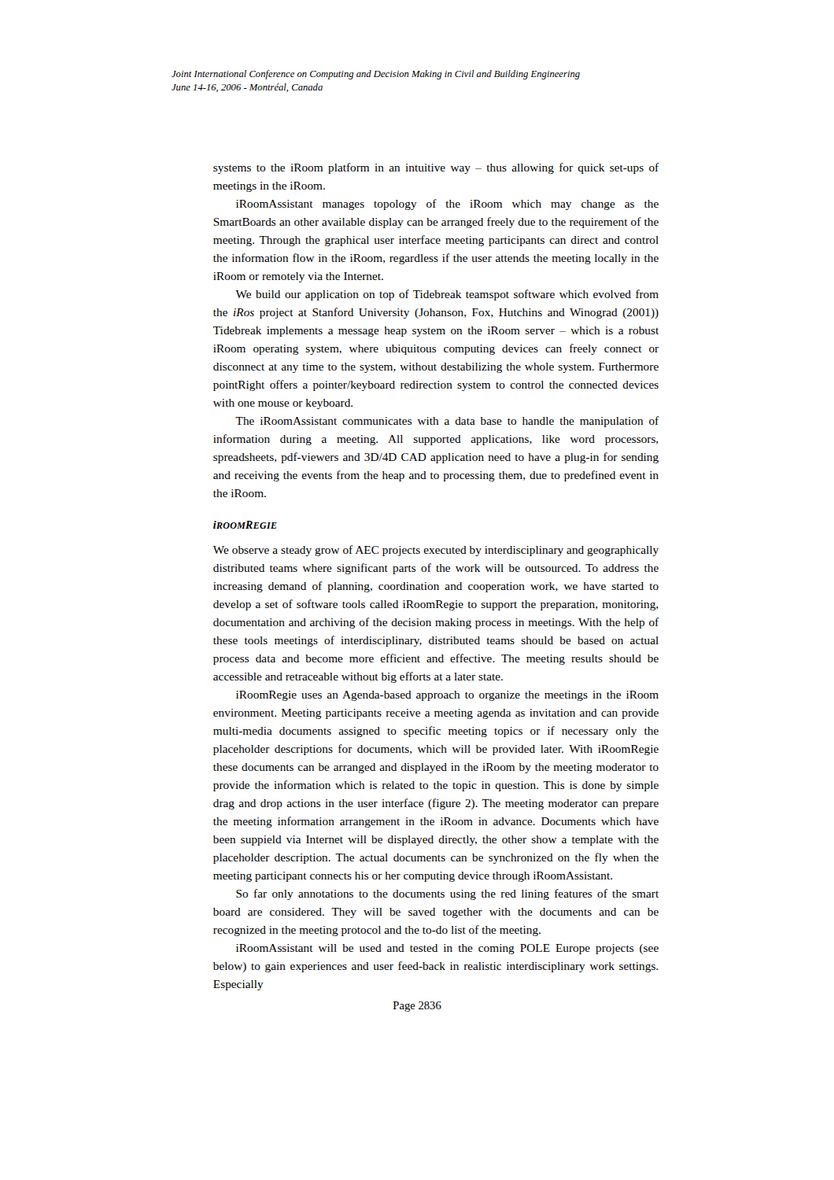Joint International Conference on Computing and Decision Making in Civil and Building Engineering
June 14-16, 2006 - Montréal, Canada
systems to the iRoom platform in an intuitive way – thus allowing for quick set-ups of meetings in the iRoom.
iRoomAssistant manages topology of the iRoom which may change as the SmartBoards an other available display can be arranged freely due to the requirement of the meeting. Through the graphical user interface meeting participants can direct and control the information flow in the iRoom, regardless if the user attends the meeting locally in the iRoom or remotely via the Internet.
We build our application on top of Tidebreak teamspot software which evolved from the iRos project at Stanford University (Johanson, Fox, Hutchins and Winograd (2001)) Tidebreak implements a message heap system on the iRoom server – which is a robust iRoom operating system, where ubiquitous computing devices can freely connect or disconnect at any time to the system, without destabilizing the whole system. Furthermore pointRight offers a pointer/keyboard redirection system to control the connected devices with one mouse or keyboard.
The iRoomAssistant communicates with a data base to handle the manipulation of information during a meeting. All supported applications, like word processors, spreadsheets, pdf-viewers and 3D/4D CAD application need to have a plug-in for sending and receiving the events from the heap and to processing them, due to predefined event in the iRoom.
iROOM REGIE
We observe a steady grow of AEC projects executed by interdisciplinary and geographically distributed teams where significant parts of the work will be outsourced. To address the increasing demand of planning, coordination and cooperation work, we have started to develop a set of software tools called iRoomRegie to support the preparation, monitoring, documentation and archiving of the decision making process in meetings. With the help of these tools meetings of interdisciplinary, distributed teams should be based on actual process data and become more efficient and effective. The meeting results should be accessible and retraceable without big efforts at a later state.
iRoomRegie uses an Agenda-based approach to organize the meetings in the iRoom environment. Meeting participants receive a meeting agenda as invitation and can provide multi-media documents assigned to specific meeting topics or if necessary only the placeholder descriptions for documents, which will be provided later. With iRoomRegie these documents can be arranged and displayed in the iRoom by the meeting moderator to provide the information which is related to the topic in question. This is done by simple drag and drop actions in the user interface (figure 2). The meeting moderator can prepare the meeting information arrangement in the iRoom in advance. Documents which have been suppield via Internet will be displayed directly, the other show a template with the placeholder description. The actual documents can be synchronized on the fly when the meeting participant connects his or her computing device through iRoomAssistant.
So far only annotations to the documents using the red lining features of the smart board are considered. They will be saved together with the documents and can be recognized in the meeting protocol and the to-do list of the meeting.
iRoomAssistant will be used and tested in the coming POLE Europe projects (see below) to gain experiences and user feed-back in realistic interdisciplinary work settings. Especially
Page 2836